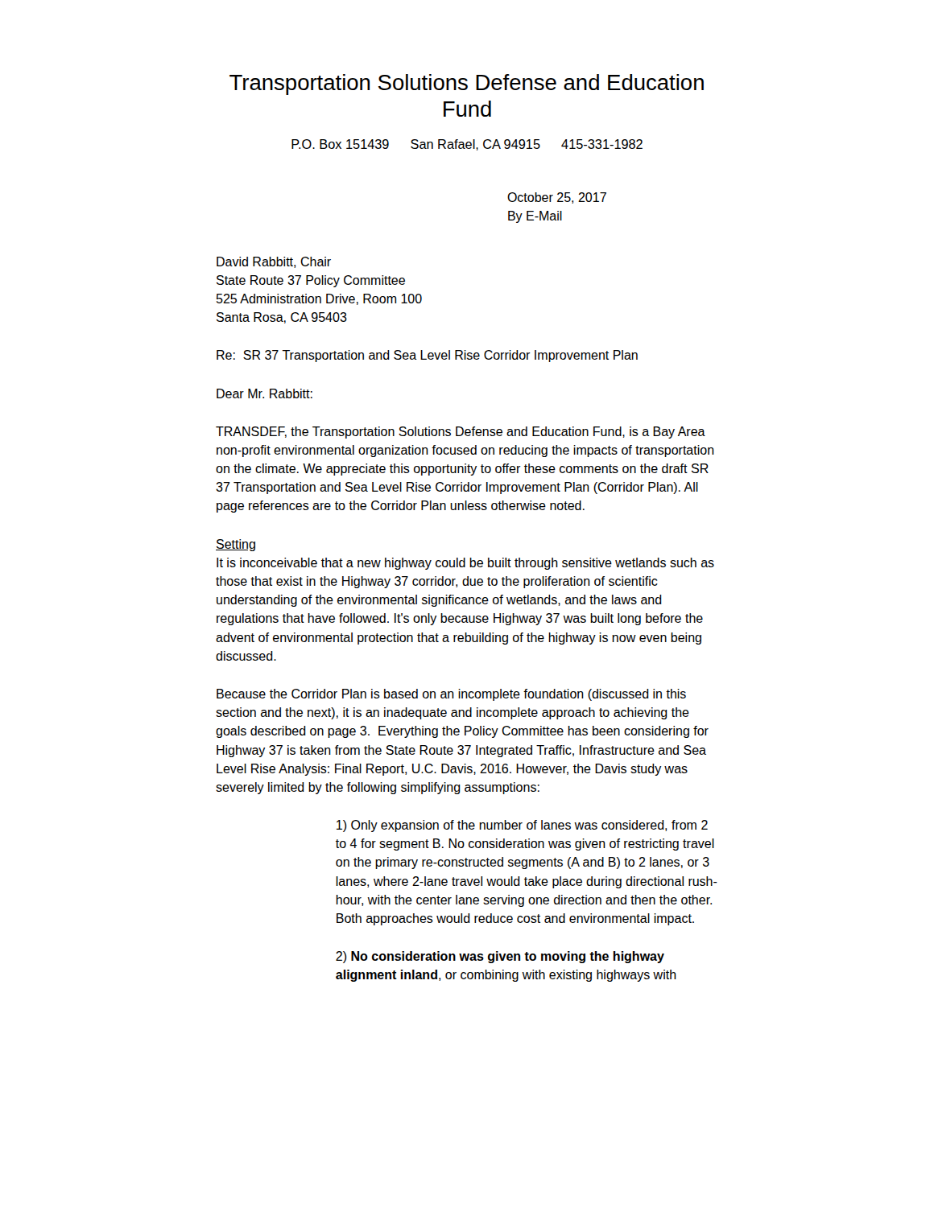Transportation Solutions Defense and Education Fund
P.O. Box 151439 San Rafael, CA 94915 415-331-1982
October 25, 2017
By E-Mail
David Rabbitt, Chair
State Route 37 Policy Committee
525 Administration Drive, Room 100
Santa Rosa, CA 95403
Re: SR 37 Transportation and Sea Level Rise Corridor Improvement Plan
Dear Mr. Rabbitt:
TRANSDEF, the Transportation Solutions Defense and Education Fund, is a Bay Area non-profit environmental organization focused on reducing the impacts of transportation on the climate. We appreciate this opportunity to offer these comments on the draft SR 37 Transportation and Sea Level Rise Corridor Improvement Plan (Corridor Plan). All page references are to the Corridor Plan unless otherwise noted.
Setting
It is inconceivable that a new highway could be built through sensitive wetlands such as those that exist in the Highway 37 corridor, due to the proliferation of scientific understanding of the environmental significance of wetlands, and the laws and regulations that have followed. It's only because Highway 37 was built long before the advent of environmental protection that a rebuilding of the highway is now even being discussed.
Because the Corridor Plan is based on an incomplete foundation (discussed in this section and the next), it is an inadequate and incomplete approach to achieving the goals described on page 3. Everything the Policy Committee has been considering for Highway 37 is taken from the State Route 37 Integrated Traffic, Infrastructure and Sea Level Rise Analysis: Final Report, U.C. Davis, 2016. However, the Davis study was severely limited by the following simplifying assumptions:
1) Only expansion of the number of lanes was considered, from 2 to 4 for segment B. No consideration was given of restricting travel on the primary re-constructed segments (A and B) to 2 lanes, or 3 lanes, where 2-lane travel would take place during directional rush-hour, with the center lane serving one direction and then the other. Both approaches would reduce cost and environmental impact.
2) No consideration was given to moving the highway alignment inland, or combining with existing highways with